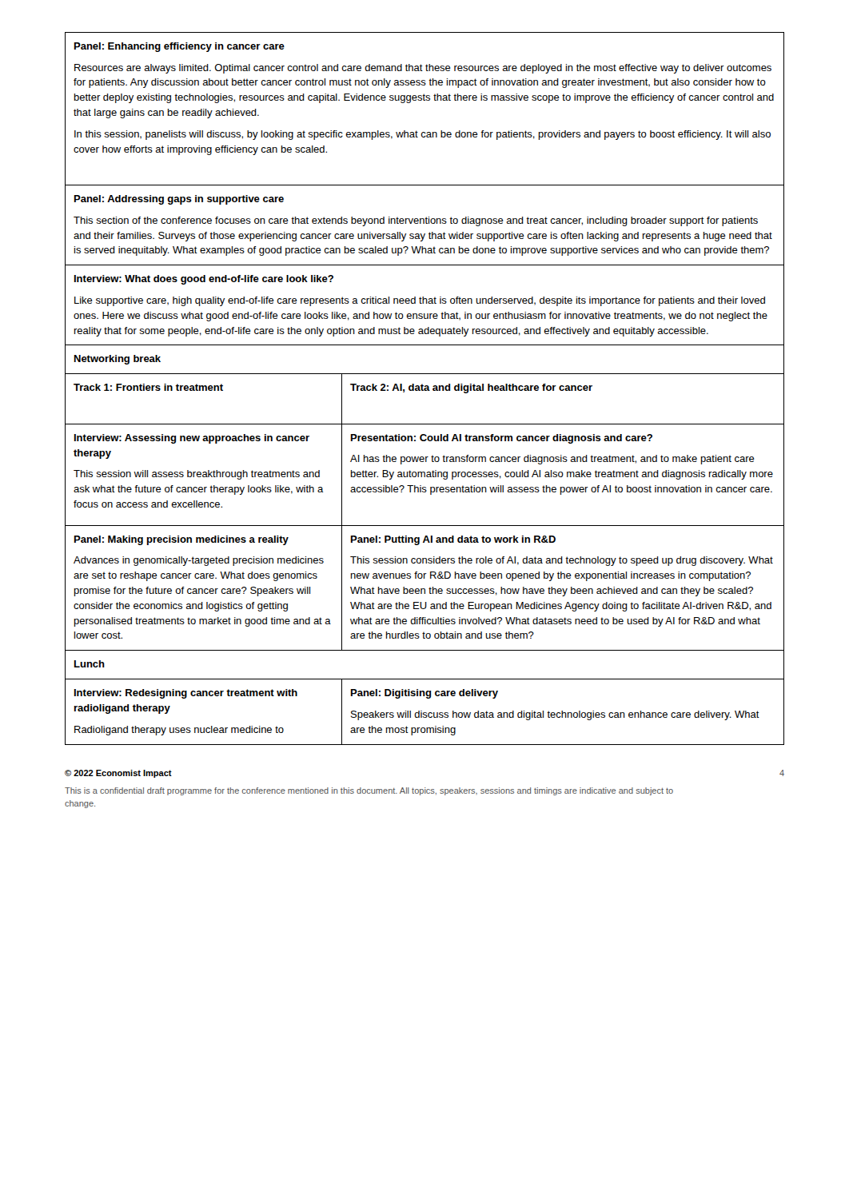| Panel: Enhancing efficiency in cancer care Resources are always limited. Optimal cancer control and care demand that these resources are deployed in the most effective way to deliver outcomes for patients. Any discussion about better cancer control must not only assess the impact of innovation and greater investment, but also consider how to better deploy existing technologies, resources and capital. Evidence suggests that there is massive scope to improve the efficiency of cancer control and that large gains can be readily achieved. In this session, panelists will discuss, by looking at specific examples, what can be done for patients, providers and payers to boost efficiency. It will also cover how efforts at improving efficiency can be scaled. |
| Panel: Addressing gaps in supportive care This section of the conference focuses on care that extends beyond interventions to diagnose and treat cancer, including broader support for patients and their families. Surveys of those experiencing cancer care universally say that wider supportive care is often lacking and represents a huge need that is served inequitably. What examples of good practice can be scaled up? What can be done to improve supportive services and who can provide them? |
| Interview: What does good end-of-life care look like? Like supportive care, high quality end-of-life care represents a critical need that is often underserved, despite its importance for patients and their loved ones. Here we discuss what good end-of-life care looks like, and how to ensure that, in our enthusiasm for innovative treatments, we do not neglect the reality that for some people, end-of-life care is the only option and must be adequately resourced, and effectively and equitably accessible. |
| Networking break |
| Track 1: Frontiers in treatment | Track 2: AI, data and digital healthcare for cancer |
| Interview: Assessing new approaches in cancer therapy This session will assess breakthrough treatments and ask what the future of cancer therapy looks like, with a focus on access and excellence. | Presentation: Could AI transform cancer diagnosis and care? AI has the power to transform cancer diagnosis and treatment, and to make patient care better. By automating processes, could AI also make treatment and diagnosis radically more accessible? This presentation will assess the power of AI to boost innovation in cancer care. |
| Panel: Making precision medicines a reality Advances in genomically-targeted precision medicines are set to reshape cancer care. What does genomics promise for the future of cancer care? Speakers will consider the economics and logistics of getting personalised treatments to market in good time and at a lower cost. | Panel: Putting AI and data to work in R&D This session considers the role of AI, data and technology to speed up drug discovery. What new avenues for R&D have been opened by the exponential increases in computation? What have been the successes, how have they been achieved and can they be scaled? What are the EU and the European Medicines Agency doing to facilitate AI-driven R&D, and what are the difficulties involved? What datasets need to be used by AI for R&D and what are the hurdles to obtain and use them? |
| Lunch |
| Interview: Redesigning cancer treatment with radioligand therapy Radioligand therapy uses nuclear medicine to | Panel: Digitising care delivery Speakers will discuss how data and digital technologies can enhance care delivery. What are the most promising |
4
© 2022 Economist Impact
This is a confidential draft programme for the conference mentioned in this document. All topics, speakers, sessions and timings are indicative and subject to change.